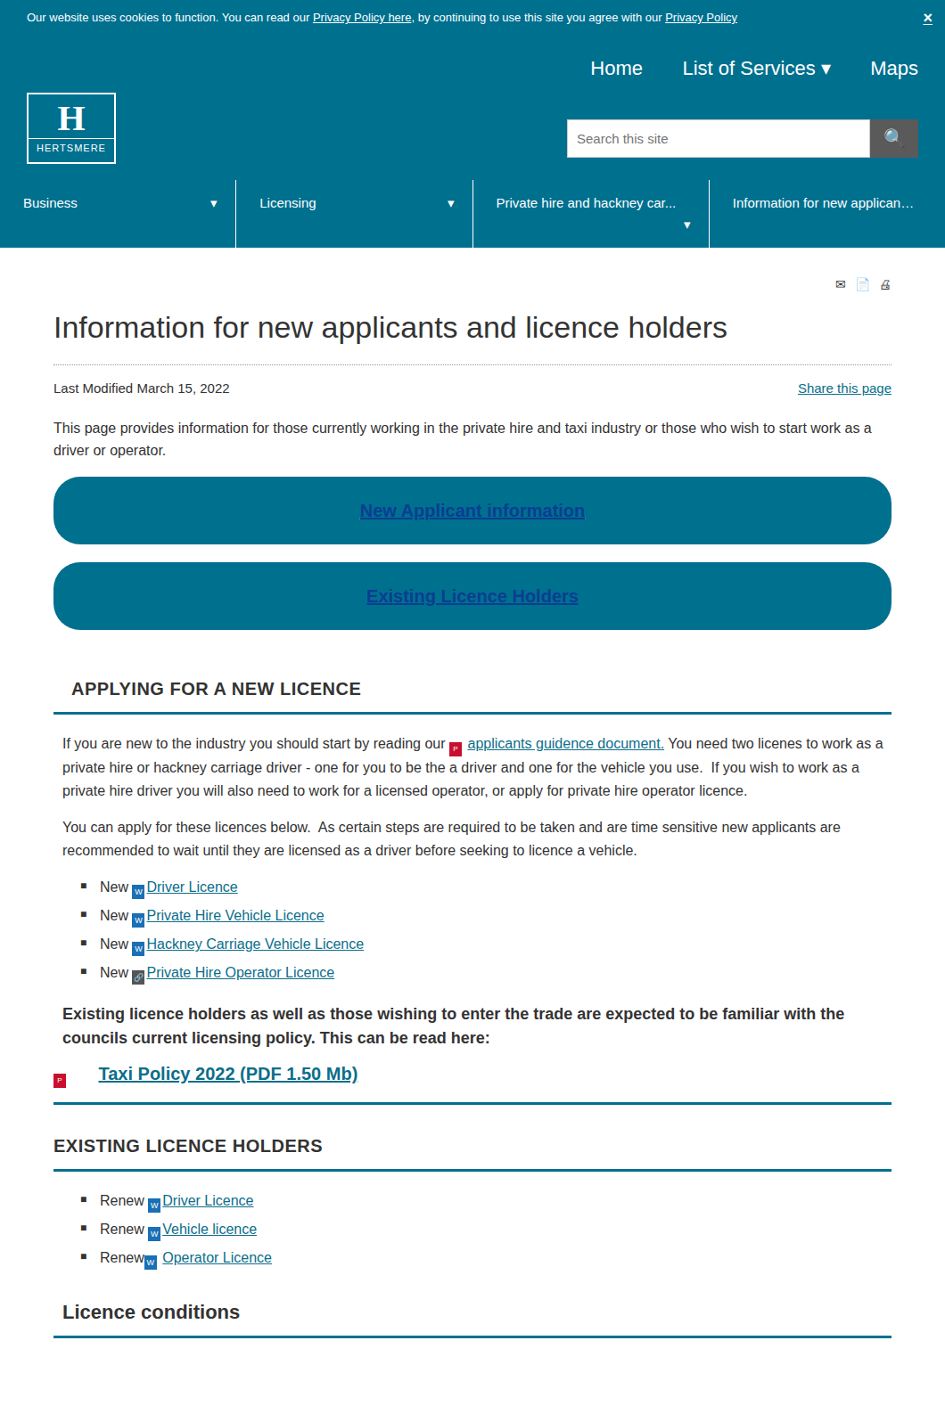Our website uses cookies to function. You can read our Privacy Policy here, by continuing to use this site you agree with our Privacy Policy ×
Home List of Services ▾ Maps
H HERTSMERE
Search this site 🔍
Business ▾
Licensing ▾
Private hire and hackney car... ▾
Information for new applican…
✉ 📄 🖨
Information for new applicants and licence holders
Last Modified March 15, 2022 Share this page
This page provides information for those currently working in the private hire and taxi industry or those who wish to start work as a driver or operator.
New Applicant information
Existing Licence Holders
Applying for a new licence
If you are new to the industry you should start by reading our P applicants guidence document. You need two licenes to work as a private hire or hackney carriage driver - one for you to be the a driver and one for the vehicle you use. If you wish to work as a private hire driver you will also need to work for a licensed operator, or apply for private hire operator licence.
You can apply for these licences below. As certain steps are required to be taken and are time sensitive new applicants are recommended to wait until they are licensed as a driver before seeking to licence a vehicle.
New WDriver Licence
New WPrivate Hire Vehicle Licence
New WHackney Carriage Vehicle Licence
New 🔗Private Hire Operator Licence
Existing licence holders as well as those wishing to enter the trade are expected to be familiar with the councils current licensing policy. This can be read here:
P Taxi Policy 2022 (PDF 1.50 Mb)
Existing licence holders
Renew WDriver Licence
Renew WVehicle licence
RenewW Operator Licence
Licence conditions